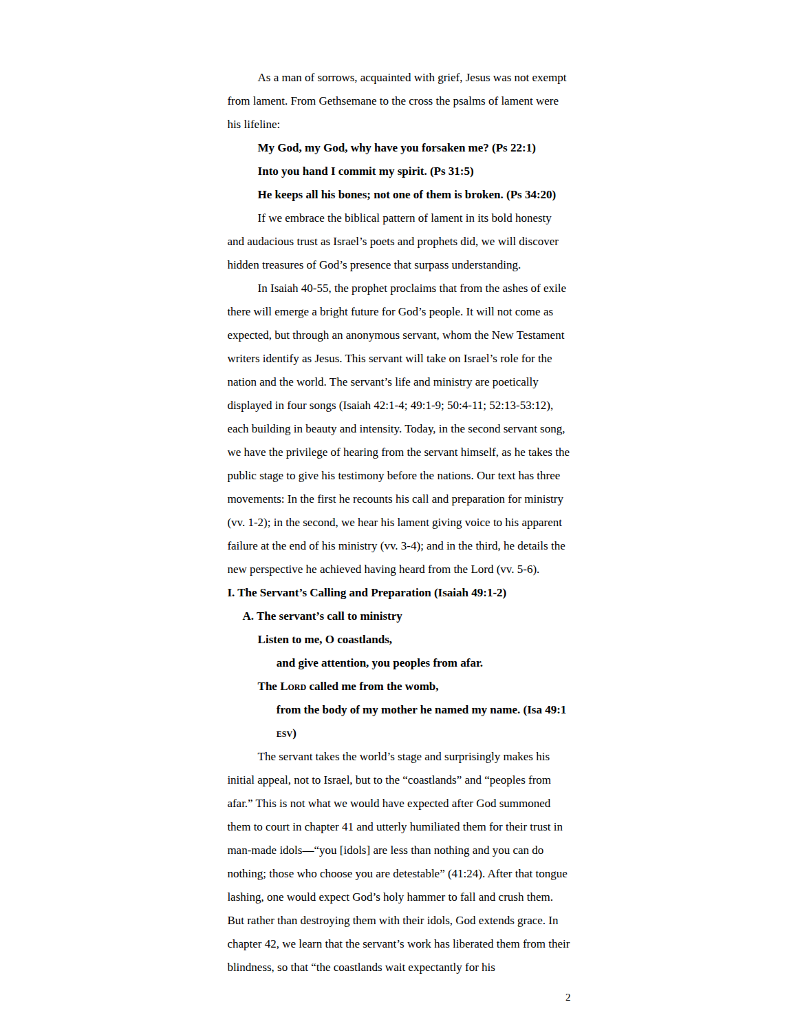As a man of sorrows, acquainted with grief, Jesus was not exempt from lament. From Gethsemane to the cross the psalms of lament were his lifeline:
My God, my God, why have you forsaken me? (Ps 22:1)
Into you hand I commit my spirit. (Ps 31:5)
He keeps all his bones; not one of them is broken. (Ps 34:20)
If we embrace the biblical pattern of lament in its bold honesty and audacious trust as Israel’s poets and prophets did, we will discover hidden treasures of God’s presence that surpass understanding.
In Isaiah 40-55, the prophet proclaims that from the ashes of exile there will emerge a bright future for God’s people. It will not come as expected, but through an anonymous servant, whom the New Testament writers identify as Jesus. This servant will take on Israel’s role for the nation and the world. The servant’s life and ministry are poetically displayed in four songs (Isaiah 42:1-4; 49:1-9; 50:4-11; 52:13-53:12), each building in beauty and intensity. Today, in the second servant song, we have the privilege of hearing from the servant himself, as he takes the public stage to give his testimony before the nations. Our text has three movements: In the first he recounts his call and preparation for ministry (vv. 1-2); in the second, we hear his lament giving voice to his apparent failure at the end of his ministry (vv. 3-4); and in the third, he details the new perspective he achieved having heard from the Lord (vv. 5-6).
I. The Servant’s Calling and Preparation (Isaiah 49:1-2)
A. The servant’s call to ministry
Listen to me, O coastlands,
and give attention, you peoples from afar.
The Lord called me from the womb,
from the body of my mother he named my name. (Isa 49:1 esv)
The servant takes the world’s stage and surprisingly makes his initial appeal, not to Israel, but to the “coastlands” and “peoples from afar.” This is not what we would have expected after God summoned them to court in chapter 41 and utterly humiliated them for their trust in man-made idols—“you [idols] are less than nothing and you can do nothing; those who choose you are detestable” (41:24). After that tongue lashing, one would expect God’s holy hammer to fall and crush them. But rather than destroying them with their idols, God extends grace. In chapter 42, we learn that the servant’s work has liberated them from their blindness, so that “the coastlands wait expectantly for his
2